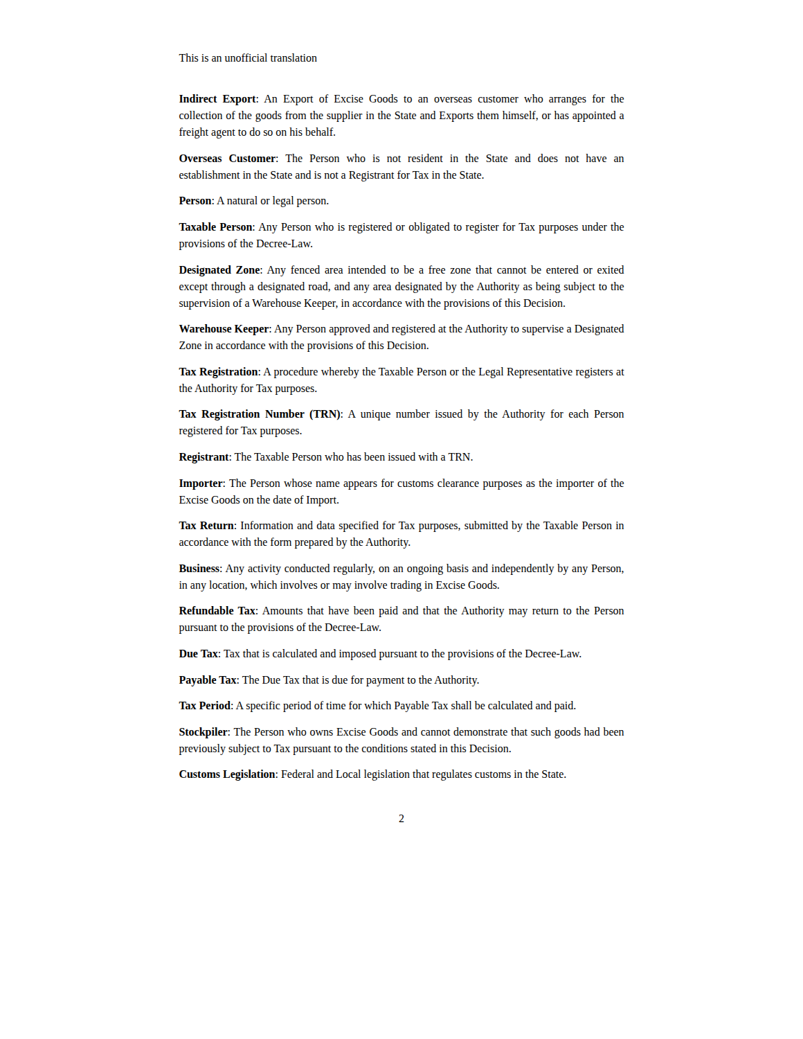This is an unofficial translation
Indirect Export: An Export of Excise Goods to an overseas customer who arranges for the collection of the goods from the supplier in the State and Exports them himself, or has appointed a freight agent to do so on his behalf.
Overseas Customer: The Person who is not resident in the State and does not have an establishment in the State and is not a Registrant for Tax in the State.
Person: A natural or legal person.
Taxable Person: Any Person who is registered or obligated to register for Tax purposes under the provisions of the Decree-Law.
Designated Zone: Any fenced area intended to be a free zone that cannot be entered or exited except through a designated road, and any area designated by the Authority as being subject to the supervision of a Warehouse Keeper, in accordance with the provisions of this Decision.
Warehouse Keeper: Any Person approved and registered at the Authority to supervise a Designated Zone in accordance with the provisions of this Decision.
Tax Registration: A procedure whereby the Taxable Person or the Legal Representative registers at the Authority for Tax purposes.
Tax Registration Number (TRN): A unique number issued by the Authority for each Person registered for Tax purposes.
Registrant: The Taxable Person who has been issued with a TRN.
Importer: The Person whose name appears for customs clearance purposes as the importer of the Excise Goods on the date of Import.
Tax Return: Information and data specified for Tax purposes, submitted by the Taxable Person in accordance with the form prepared by the Authority.
Business: Any activity conducted regularly, on an ongoing basis and independently by any Person, in any location, which involves or may involve trading in Excise Goods.
Refundable Tax: Amounts that have been paid and that the Authority may return to the Person pursuant to the provisions of the Decree-Law.
Due Tax: Tax that is calculated and imposed pursuant to the provisions of the Decree-Law.
Payable Tax: The Due Tax that is due for payment to the Authority.
Tax Period: A specific period of time for which Payable Tax shall be calculated and paid.
Stockpiler: The Person who owns Excise Goods and cannot demonstrate that such goods had been previously subject to Tax pursuant to the conditions stated in this Decision.
Customs Legislation: Federal and Local legislation that regulates customs in the State.
2